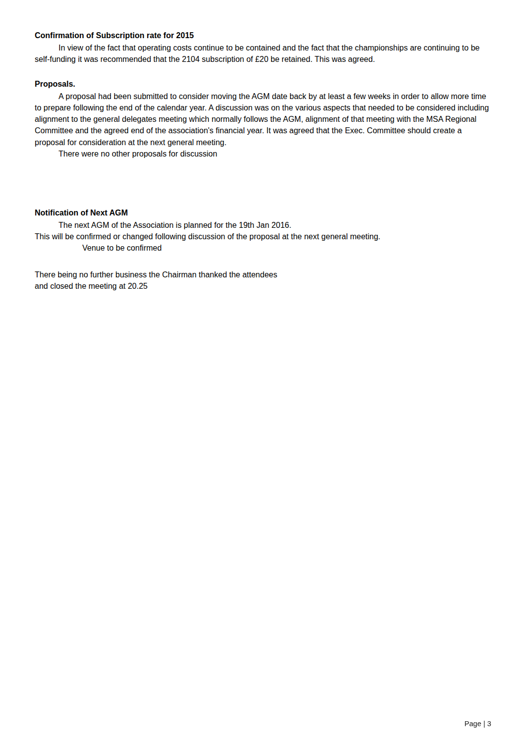Confirmation of Subscription rate for 2015
In view of the fact that operating costs continue to be contained and the fact that the championships are continuing to be self-funding it was recommended that the 2104 subscription of £20 be retained. This was agreed.
Proposals.
A proposal had been submitted to consider moving the AGM date back by at least a few weeks in order to allow more time to prepare following the end of the calendar year. A discussion was on the various aspects that needed to be considered including alignment to the general delegates meeting which normally follows the AGM, alignment of that meeting with the MSA Regional Committee and the agreed end of the association's financial year. It was agreed that the Exec. Committee should create a proposal for consideration at the next general meeting.
There were no other proposals for discussion
Notification of Next AGM
The next AGM of the Association is planned for the 19th Jan 2016.
This will be confirmed or changed following discussion of the proposal at the next general meeting.
Venue to be confirmed
There being no further business the Chairman thanked the attendees
and closed the meeting at 20.25
Page | 3